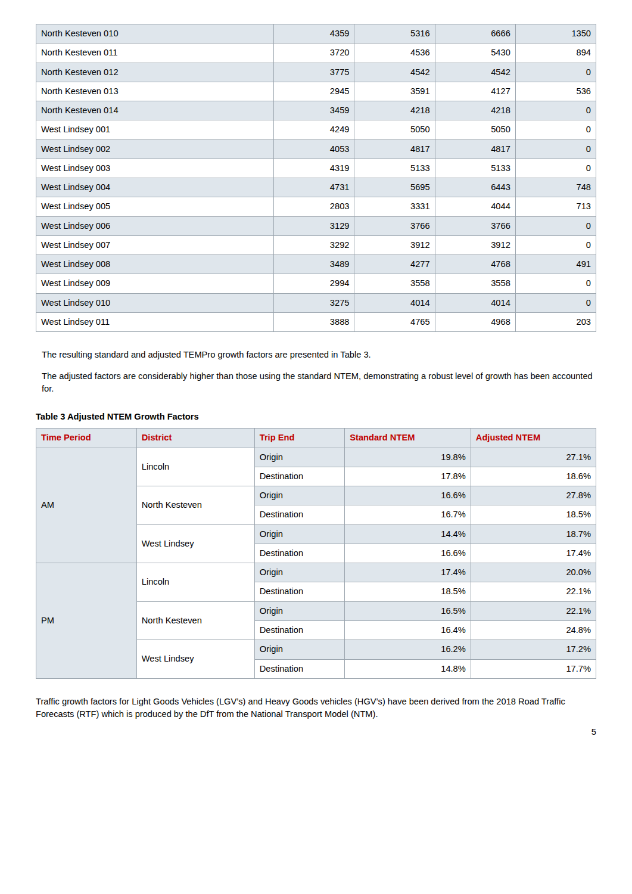| North Kesteven 010 | 4359 | 5316 | 6666 | 1350 |
| North Kesteven 011 | 3720 | 4536 | 5430 | 894 |
| North Kesteven 012 | 3775 | 4542 | 4542 | 0 |
| North Kesteven 013 | 2945 | 3591 | 4127 | 536 |
| North Kesteven 014 | 3459 | 4218 | 4218 | 0 |
| West Lindsey 001 | 4249 | 5050 | 5050 | 0 |
| West Lindsey 002 | 4053 | 4817 | 4817 | 0 |
| West Lindsey 003 | 4319 | 5133 | 5133 | 0 |
| West Lindsey 004 | 4731 | 5695 | 6443 | 748 |
| West Lindsey 005 | 2803 | 3331 | 4044 | 713 |
| West Lindsey 006 | 3129 | 3766 | 3766 | 0 |
| West Lindsey 007 | 3292 | 3912 | 3912 | 0 |
| West Lindsey 008 | 3489 | 4277 | 4768 | 491 |
| West Lindsey 009 | 2994 | 3558 | 3558 | 0 |
| West Lindsey 010 | 3275 | 4014 | 4014 | 0 |
| West Lindsey 011 | 3888 | 4765 | 4968 | 203 |
The resulting standard and adjusted TEMPro growth factors are presented in Table 3.
The adjusted factors are considerably higher than those using the standard NTEM, demonstrating a robust level of growth has been accounted for.
Table 3 Adjusted NTEM Growth Factors
| Time Period | District | Trip End | Standard NTEM | Adjusted NTEM |
| --- | --- | --- | --- | --- |
| AM | Lincoln | Origin | 19.8% | 27.1% |
| Destination | 17.8% | 18.6% |
| North Kesteven | Origin | 16.6% | 27.8% |
| Destination | 16.7% | 18.5% |
| West Lindsey | Origin | 14.4% | 18.7% |
| Destination | 16.6% | 17.4% |
| PM | Lincoln | Origin | 17.4% | 20.0% |
| Destination | 18.5% | 22.1% |
| North Kesteven | Origin | 16.5% | 22.1% |
| Destination | 16.4% | 24.8% |
| West Lindsey | Origin | 16.2% | 17.2% |
| Destination | 14.8% | 17.7% |
Traffic growth factors for Light Goods Vehicles (LGV’s) and Heavy Goods vehicles (HGV’s) have been derived from the 2018 Road Traffic Forecasts (RTF) which is produced by the DfT from the National Transport Model (NTM).
5